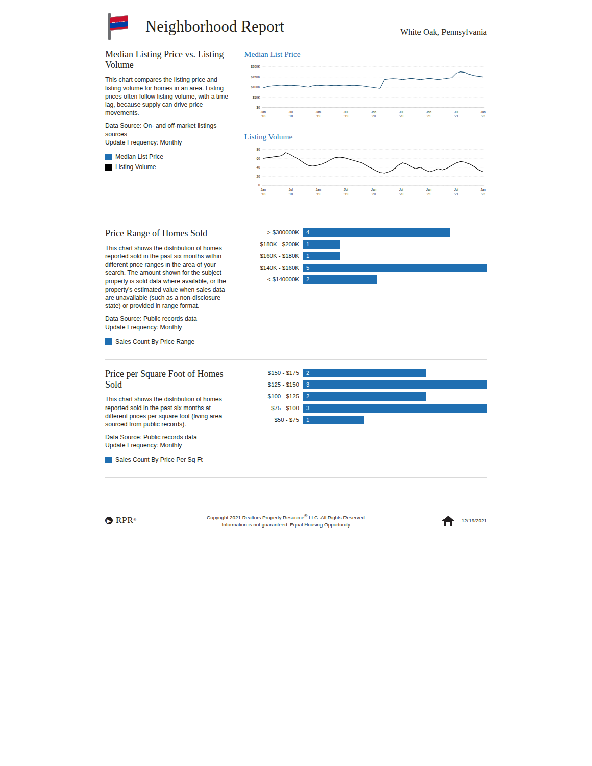Neighborhood Report
White Oak, Pennsylvania
Median Listing Price vs. Listing Volume
This chart compares the listing price and listing volume for homes in an area. Listing prices often follow listing volume, with a time lag, because supply can drive price movements.
Data Source: On- and off-market listings sources
Update Frequency: Monthly
Median List Price
Listing Volume
Median List Price
$200K $150K $100K $50K $0 Jan'18 Jul'18 Jan'19 Jul'19 Jan'20 Jul'20 Jan'21 Jul'21 Jan'22
Listing Volume
80 60 40 20 0 Jan'18 Jul'18 Jan'19 Jul'19 Jan'20 Jul'20 Jan'21 Jul'21 Jan'22
Price Range of Homes Sold
This chart shows the distribution of homes reported sold in the past six months within different price ranges in the area of your search. The amount shown for the subject property is sold data where available, or the property's estimated value when sales data are unavailable (such as a non-disclosure state) or provided in range format.
Data Source: Public records data
Update Frequency: Monthly
Sales Count By Price Range
> $300000K
4
$180K - $200K
1
$160K - $180K
1
$140K - $160K
5
< $140000K
2
Price per Square Foot of Homes Sold
This chart shows the distribution of homes reported sold in the past six months at different prices per square foot (living area sourced from public records).
Data Source: Public records data
Update Frequency: Monthly
Sales Count By Price Per Sq Ft
$150 - $175
2
$125 - $150
3
$100 - $125
2
$75 - $100
3
$50 - $75
1
▶RPR®
Copyright 2021 Realtors Property Resource® LLC. All Rights Reserved.
Information is not guaranteed. Equal Housing Opportunity.
12/19/2021